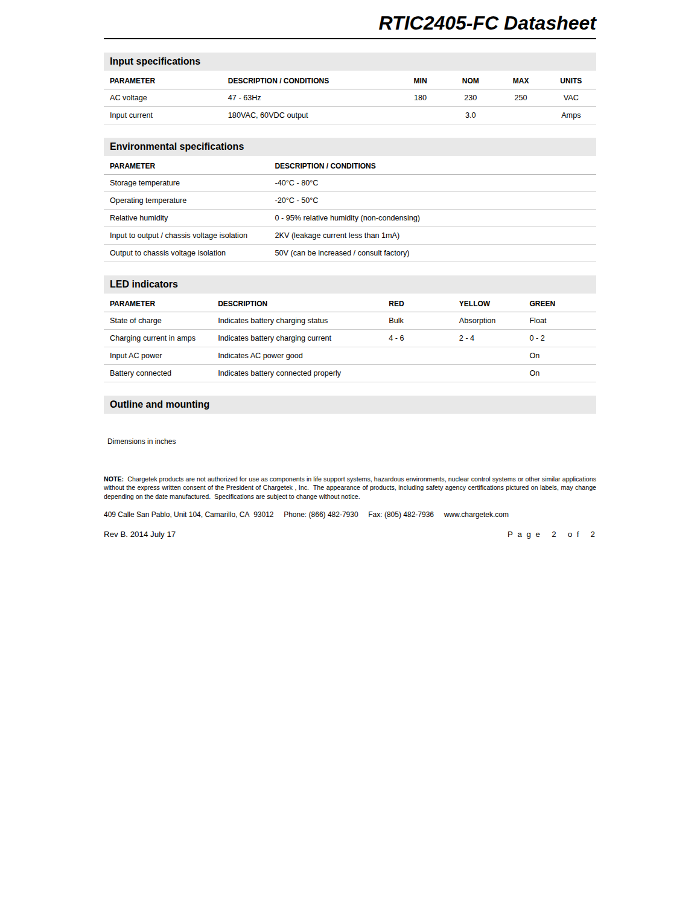RTIC2405-FC Datasheet
Input specifications
| PARAMETER | DESCRIPTION / CONDITIONS | MIN | NOM | MAX | UNITS |
| --- | --- | --- | --- | --- | --- |
| AC voltage | 47 - 63Hz | 180 | 230 | 250 | VAC |
| Input current | 180VAC, 60VDC output | | 3.0 | | Amps |
Environmental specifications
| PARAMETER | DESCRIPTION / CONDITIONS |
| --- | --- |
| Storage temperature | -40°C - 80°C |
| Operating temperature | -20°C - 50°C |
| Relative humidity | 0 - 95% relative humidity (non-condensing) |
| Input to output / chassis voltage isolation | 2KV (leakage current less than 1mA) |
| Output to chassis voltage isolation | 50V (can be increased / consult factory) |
LED indicators
| PARAMETER | DESCRIPTION | RED | YELLOW | GREEN |
| --- | --- | --- | --- | --- |
| State of charge | Indicates battery charging status | Bulk | Absorption | Float |
| Charging current in amps | Indicates battery charging current | 4 - 6 | 2 - 4 | 0 - 2 |
| Input AC power | Indicates AC power good | | | On |
| Battery connected | Indicates battery connected properly | | | On |
Outline and mounting
Dimensions in inches
NOTE: Chargetek products are not authorized for use as components in life support systems, hazardous environments, nuclear control systems or other similar applications without the express written consent of the President of Chargetek , Inc. The appearance of products, including safety agency certifications pictured on labels, may change depending on the date manufactured. Specifications are subject to change without notice.
409 Calle San Pablo, Unit 104, Camarillo, CA 93012 Phone: (866) 482-7930 Fax: (805) 482-7936 www.chargetek.com
Rev B. 2014 July 17 P a g e 2 o f 2